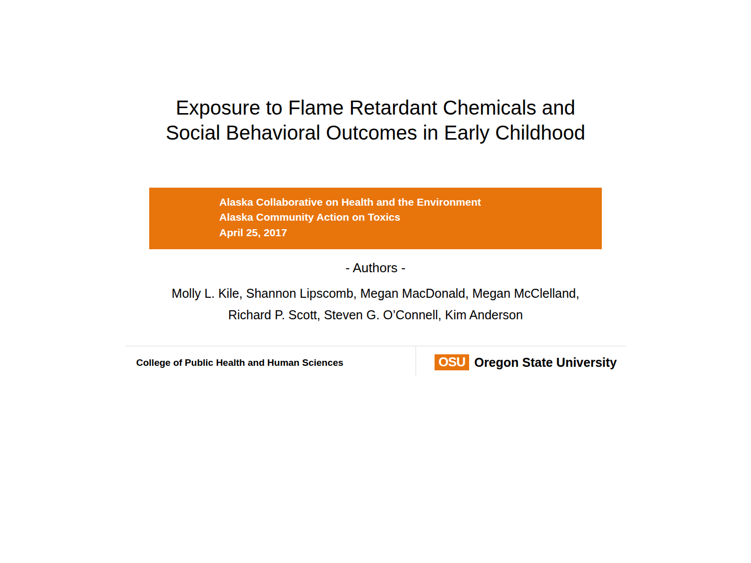Exposure to Flame Retardant Chemicals and Social Behavioral Outcomes in Early Childhood
Alaska Collaborative on Health and the Environment
Alaska Community Action on Toxics
April 25, 2017
- Authors -
Molly L. Kile, Shannon Lipscomb, Megan MacDonald, Megan McClelland,
Richard P. Scott, Steven G. O’Connell, Kim Anderson
College of Public Health and Human Sciences
OSU Oregon State University